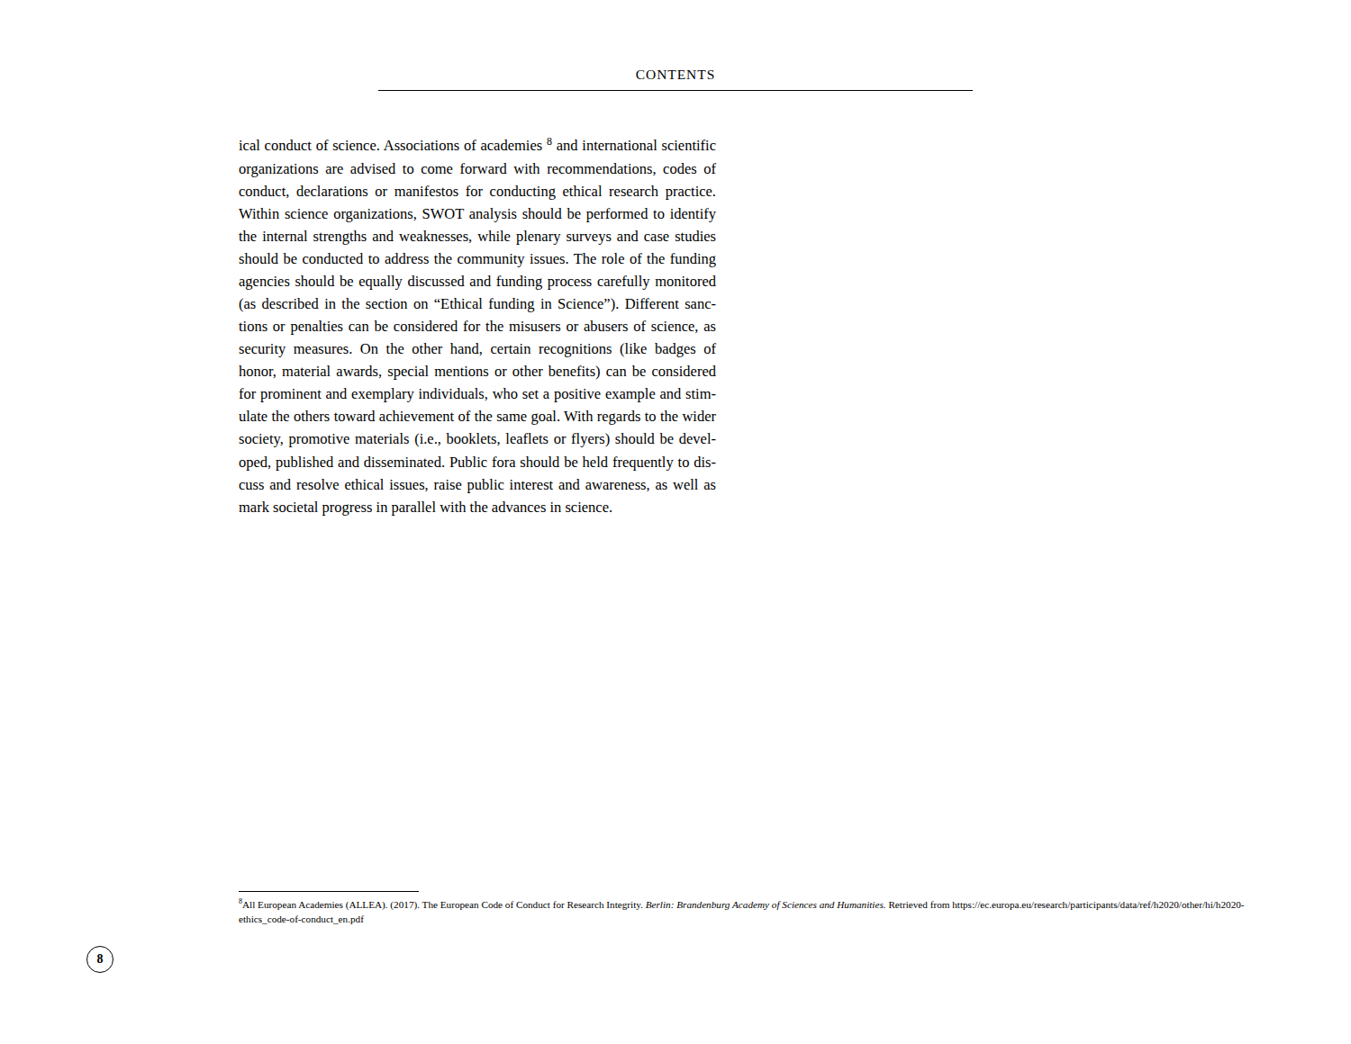CONTENTS
ical conduct of science. Associations of academies 8 and international scientific organizations are advised to come forward with recommendations, codes of conduct, declarations or manifestos for conducting ethical research practice. Within science organizations, SWOT analysis should be performed to identify the internal strengths and weaknesses, while plenary surveys and case studies should be conducted to address the community issues. The role of the funding agencies should be equally discussed and funding process carefully monitored (as described in the section on “Ethical funding in Science”). Different sanctions or penalties can be considered for the misusers or abusers of science, as security measures. On the other hand, certain recognitions (like badges of honor, material awards, special mentions or other benefits) can be considered for prominent and exemplary individuals, who set a positive example and stimulate the others toward achievement of the same goal. With regards to the wider society, promotive materials (i.e., booklets, leaflets or flyers) should be developed, published and disseminated. Public fora should be held frequently to discuss and resolve ethical issues, raise public interest and awareness, as well as mark societal progress in parallel with the advances in science.
8All European Academies (ALLEA). (2017). The European Code of Conduct for Research Integrity. Berlin: Brandenburg Academy of Sciences and Humanities. Retrieved from https://ec.europa.eu/research/participants/data/ref/h2020/other/hi/h2020-ethics_code-of-conduct_en.pdf
8